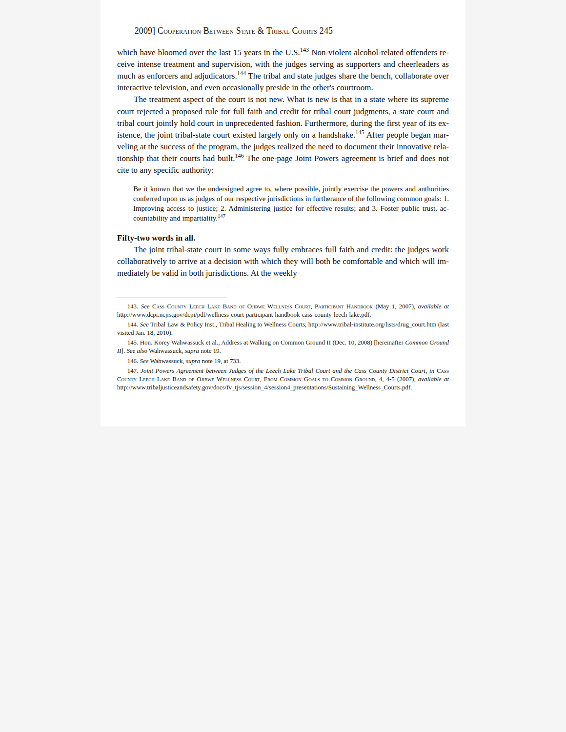2009] Cooperation Between State & Tribal Courts 245
which have bloomed over the last 15 years in the U.S.143 Non-violent alcohol-related offenders receive intense treatment and supervision, with the judges serving as supporters and cheerleaders as much as enforcers and adjudicators.144 The tribal and state judges share the bench, collaborate over interactive television, and even occasionally preside in the other's courtroom.
The treatment aspect of the court is not new. What is new is that in a state where its supreme court rejected a proposed rule for full faith and credit for tribal court judgments, a state court and tribal court jointly hold court in unprecedented fashion. Furthermore, during the first year of its existence, the joint tribal-state court existed largely only on a handshake.145 After people began marveling at the success of the program, the judges realized the need to document their innovative relationship that their courts had built.146 The one-page Joint Powers agreement is brief and does not cite to any specific authority:
Be it known that we the undersigned agree to, where possible, jointly exercise the powers and authorities conferred upon us as judges of our respective jurisdictions in furtherance of the following common goals: 1. Improving access to justice; 2. Administering justice for effective results; and 3. Foster public trust, accountability and impartiality.147
Fifty-two words in all.
The joint tribal-state court in some ways fully embraces full faith and credit: the judges work collaboratively to arrive at a decision with which they will both be comfortable and which will immediately be valid in both jurisdictions. At the weekly
143. See Cass County Leech Lake Band of Ojibwe Wellness Court, Participant Handbook (May 1, 2007), available at http://www.dcpi.ncjrs.gov/dcpi/pdf/wellness-court-participant-handbook-cass-county-leech-lake.pdf.
144. See Tribal Law & Policy Inst., Tribal Healing to Wellness Courts, http://www.tribal-institute.org/lists/drug_court.htm (last visited Jan. 18, 2010).
145. Hon. Korey Wahwassuck et al., Address at Walking on Common Ground II (Dec. 10, 2008) [hereinafter Common Ground II]. See also Wahwassuck, supra note 19.
146. See Wahwassuck, supra note 19, at 733.
147. Joint Powers Agreement between Judges of the Leech Lake Tribal Court and the Cass County District Court, in Cass County Leech Lake Band of Ojibwe Wellness Court, From Common Goals to Common Ground, 4, 4-5 (2007), available at http://www.tribaljusticeandsafety.gov/docs/fv_tjs/session_4/session4_presentations/Sustaining_Wellness_Courts.pdf.